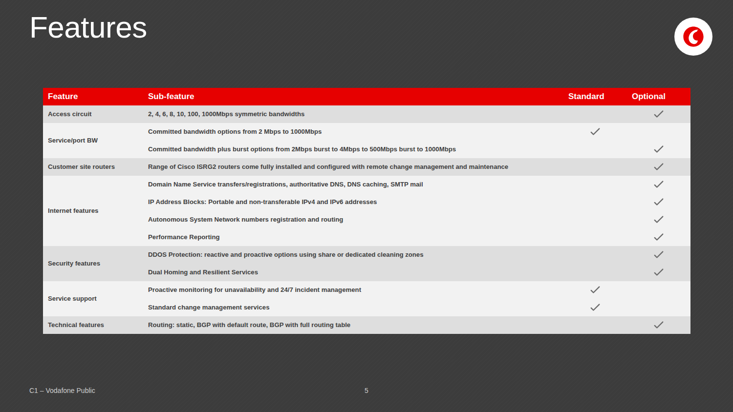Features
| Feature | Sub-feature | Standard | Optional |
| --- | --- | --- | --- |
| Access circuit | 2, 4, 6, 8, 10, 100, 1000Mbps symmetric bandwidths | | |
| Service/port BW | Committed bandwidth options from 2 Mbps to 1000Mbps | | |
| Committed bandwidth plus burst options from 2Mbps burst to 4Mbps to 500Mbps burst to 1000Mbps | | |
| Customer site routers | Range of Cisco ISRG2 routers come fully installed and configured with remote change management and maintenance | | |
| Internet features | Domain Name Service transfers/registrations, authoritative DNS, DNS caching, SMTP mail | | |
| IP Address Blocks: Portable and non-transferable IPv4 and IPv6 addresses | | |
| Autonomous System Network numbers registration and routing | | |
| Performance Reporting | | |
| Security features | DDOS Protection: reactive and proactive options using share or dedicated cleaning zones | | |
| Dual Homing and Resilient Services | | |
| Service support | Proactive monitoring for unavailability and 24/7 incident management | | |
| Standard change management services | | |
| Technical features | Routing: static, BGP with default route, BGP with full routing table | | |
C1 – Vodafone Public
5